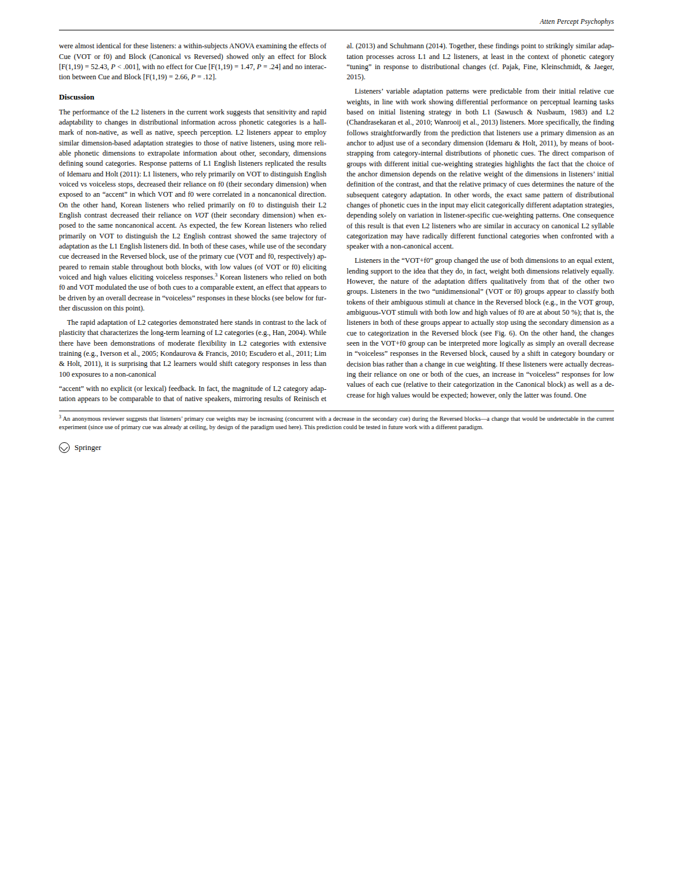Atten Percept Psychophys
were almost identical for these listeners: a within-subjects ANOVA examining the effects of Cue (VOT or f0) and Block (Canonical vs Reversed) showed only an effect for Block [F(1,19) = 52.43, P < .001], with no effect for Cue [F(1,19) = 1.47, P = .24] and no interaction between Cue and Block [F(1,19) = 2.66, P = .12].
Discussion
The performance of the L2 listeners in the current work suggests that sensitivity and rapid adaptability to changes in distributional information across phonetic categories is a hallmark of non-native, as well as native, speech perception. L2 listeners appear to employ similar dimension-based adaptation strategies to those of native listeners, using more reliable phonetic dimensions to extrapolate information about other, secondary, dimensions defining sound categories. Response patterns of L1 English listeners replicated the results of Idemaru and Holt (2011): L1 listeners, who rely primarily on VOT to distinguish English voiced vs voiceless stops, decreased their reliance on f0 (their secondary dimension) when exposed to an “accent” in which VOT and f0 were correlated in a noncanonical direction. On the other hand, Korean listeners who relied primarily on f0 to distinguish their L2 English contrast decreased their reliance on VOT (their secondary dimension) when exposed to the same noncanonical accent. As expected, the few Korean listeners who relied primarily on VOT to distinguish the L2 English contrast showed the same trajectory of adaptation as the L1 English listeners did. In both of these cases, while use of the secondary cue decreased in the Reversed block, use of the primary cue (VOT and f0, respectively) appeared to remain stable throughout both blocks, with low values (of VOT or f0) eliciting voiced and high values eliciting voiceless responses.3 Korean listeners who relied on both f0 and VOT modulated the use of both cues to a comparable extent, an effect that appears to be driven by an overall decrease in “voiceless” responses in these blocks (see below for further discussion on this point).
The rapid adaptation of L2 categories demonstrated here stands in contrast to the lack of plasticity that characterizes the long-term learning of L2 categories (e.g., Han, 2004). While there have been demonstrations of moderate flexibility in L2 categories with extensive training (e.g., Iverson et al., 2005; Kondaurova & Francis, 2010; Escudero et al., 2011; Lim & Holt, 2011), it is surprising that L2 learners would shift category responses in less than 100 exposures to a non-canonical
“accent” with no explicit (or lexical) feedback. In fact, the magnitude of L2 category adaptation appears to be comparable to that of native speakers, mirroring results of Reinisch et al. (2013) and Schuhmann (2014). Together, these findings point to strikingly similar adaptation processes across L1 and L2 listeners, at least in the context of phonetic category “tuning” in response to distributional changes (cf. Pajak, Fine, Kleinschmidt, & Jaeger, 2015).
Listeners’ variable adaptation patterns were predictable from their initial relative cue weights, in line with work showing differential performance on perceptual learning tasks based on initial listening strategy in both L1 (Sawusch & Nusbaum, 1983) and L2 (Chandrasekaran et al., 2010; Wanrooij et al., 2013) listeners. More specifically, the finding follows straightforwardly from the prediction that listeners use a primary dimension as an anchor to adjust use of a secondary dimension (Idemaru & Holt, 2011), by means of bootstrapping from category-internal distributions of phonetic cues. The direct comparison of groups with different initial cue-weighting strategies highlights the fact that the choice of the anchor dimension depends on the relative weight of the dimensions in listeners’ initial definition of the contrast, and that the relative primacy of cues determines the nature of the subsequent category adaptation. In other words, the exact same pattern of distributional changes of phonetic cues in the input may elicit categorically different adaptation strategies, depending solely on variation in listener-specific cue-weighting patterns. One consequence of this result is that even L2 listeners who are similar in accuracy on canonical L2 syllable categorization may have radically different functional categories when confronted with a speaker with a non-canonical accent.
Listeners in the “VOT+f0” group changed the use of both dimensions to an equal extent, lending support to the idea that they do, in fact, weight both dimensions relatively equally. However, the nature of the adaptation differs qualitatively from that of the other two groups. Listeners in the two “unidimensional” (VOT or f0) groups appear to classify both tokens of their ambiguous stimuli at chance in the Reversed block (e.g., in the VOT group, ambiguous-VOT stimuli with both low and high values of f0 are at about 50 %); that is, the listeners in both of these groups appear to actually stop using the secondary dimension as a cue to categorization in the Reversed block (see Fig. 6). On the other hand, the changes seen in the VOT+f0 group can be interpreted more logically as simply an overall decrease in “voiceless” responses in the Reversed block, caused by a shift in category boundary or decision bias rather than a change in cue weighting. If these listeners were actually decreasing their reliance on one or both of the cues, an increase in “voiceless” responses for low values of each cue (relative to their categorization in the Canonical block) as well as a decrease for high values would be expected; however, only the latter was found. One
3 An anonymous reviewer suggests that listeners’ primary cue weights may be increasing (concurrent with a decrease in the secondary cue) during the Reversed blocks—a change that would be undetectable in the current experiment (since use of primary cue was already at ceiling, by design of the paradigm used here). This prediction could be tested in future work with a different paradigm.
Springer